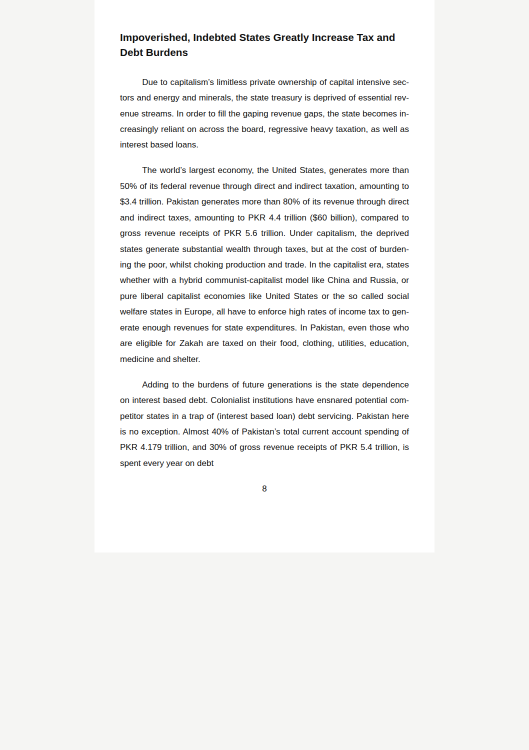Impoverished, Indebted States Greatly Increase Tax and Debt Burdens
Due to capitalism’s limitless private ownership of capital intensive sectors and energy and minerals, the state treasury is deprived of essential revenue streams. In order to fill the gaping revenue gaps, the state becomes increasingly reliant on across the board, regressive heavy taxation, as well as interest based loans.
The world’s largest economy, the United States, generates more than 50% of its federal revenue through direct and indirect taxation, amounting to $3.4 trillion. Pakistan generates more than 80% of its revenue through direct and indirect taxes, amounting to PKR 4.4 trillion ($60 billion), compared to gross revenue receipts of PKR 5.6 trillion. Under capitalism, the deprived states generate substantial wealth through taxes, but at the cost of burdening the poor, whilst choking production and trade. In the capitalist era, states whether with a hybrid communist-capitalist model like China and Russia, or pure liberal capitalist economies like United States or the so called social welfare states in Europe, all have to enforce high rates of income tax to generate enough revenues for state expenditures. In Pakistan, even those who are eligible for Zakah are taxed on their food, clothing, utilities, education, medicine and shelter.
Adding to the burdens of future generations is the state dependence on interest based debt. Colonialist institutions have ensnared potential competitor states in a trap of (interest based loan) debt servicing. Pakistan here is no exception. Almost 40% of Pakistan’s total current account spending of PKR 4.179 trillion, and 30% of gross revenue receipts of PKR 5.4 trillion, is spent every year on debt
8